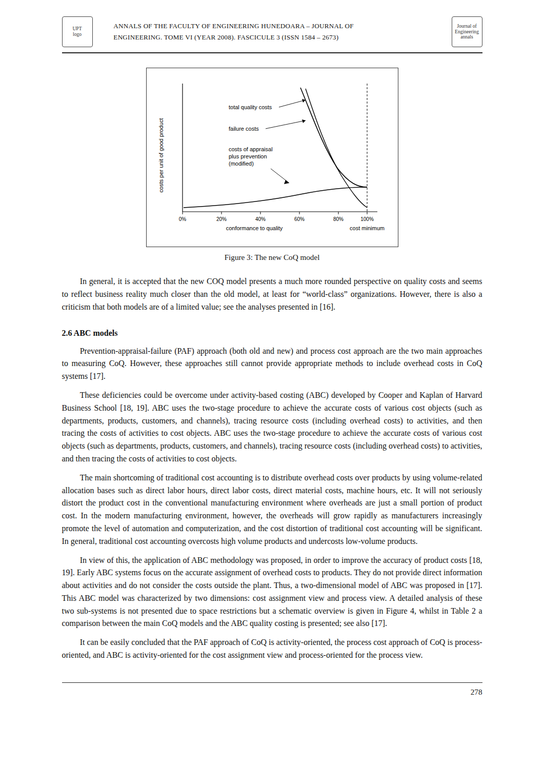UPT
logo
Annals of the Faculty of Engineering Hunedoara – Journal of
Engineering. Tome VI (year 2008). Fascicule 3 (ISSN 1584 – 2673)
Journal of
Engineering
annals
costs per unit of good product 0% 20% 40% 60% 80% 100% total quality costs failure costs costs of appraisal plus prevention (modified) conformance to quality cost minimum
Figure 3: The new CoQ model
In general, it is accepted that the new COQ model presents a much more rounded perspective on quality costs and seems to reflect business reality much closer than the old model, at least for “world-class” organizations. However, there is also a criticism that both models are of a limited value; see the analyses presented in [16].
2.6 ABC models
Prevention-appraisal-failure (PAF) approach (both old and new) and process cost approach are the two main approaches to measuring CoQ. However, these approaches still cannot provide appropriate methods to include overhead costs in CoQ systems [17].
These deficiencies could be overcome under activity-based costing (ABC) developed by Cooper and Kaplan of Harvard Business School [18, 19]. ABC uses the two-stage procedure to achieve the accurate costs of various cost objects (such as departments, products, customers, and channels), tracing resource costs (including overhead costs) to activities, and then tracing the costs of activities to cost objects. ABC uses the two-stage procedure to achieve the accurate costs of various cost objects (such as departments, products, customers, and channels), tracing resource costs (including overhead costs) to activities, and then tracing the costs of activities to cost objects.
The main shortcoming of traditional cost accounting is to distribute overhead costs over products by using volume-related allocation bases such as direct labor hours, direct labor costs, direct material costs, machine hours, etc. It will not seriously distort the product cost in the conventional manufacturing environment where overheads are just a small portion of product cost. In the modern manufacturing environment, however, the overheads will grow rapidly as manufacturers increasingly promote the level of automation and computerization, and the cost distortion of traditional cost accounting will be significant. In general, traditional cost accounting overcosts high volume products and undercosts low-volume products.
In view of this, the application of ABC methodology was proposed, in order to improve the accuracy of product costs [18, 19]. Early ABC systems focus on the accurate assignment of overhead costs to products. They do not provide direct information about activities and do not consider the costs outside the plant. Thus, a two-dimensional model of ABC was proposed in [17]. This ABC model was characterized by two dimensions: cost assignment view and process view. A detailed analysis of these two sub-systems is not presented due to space restrictions but a schematic overview is given in Figure 4, whilst in Table 2 a comparison between the main CoQ models and the ABC quality costing is presented; see also [17].
It can be easily concluded that the PAF approach of CoQ is activity-oriented, the process cost approach of CoQ is process-oriented, and ABC is activity-oriented for the cost assignment view and process-oriented for the process view.
278